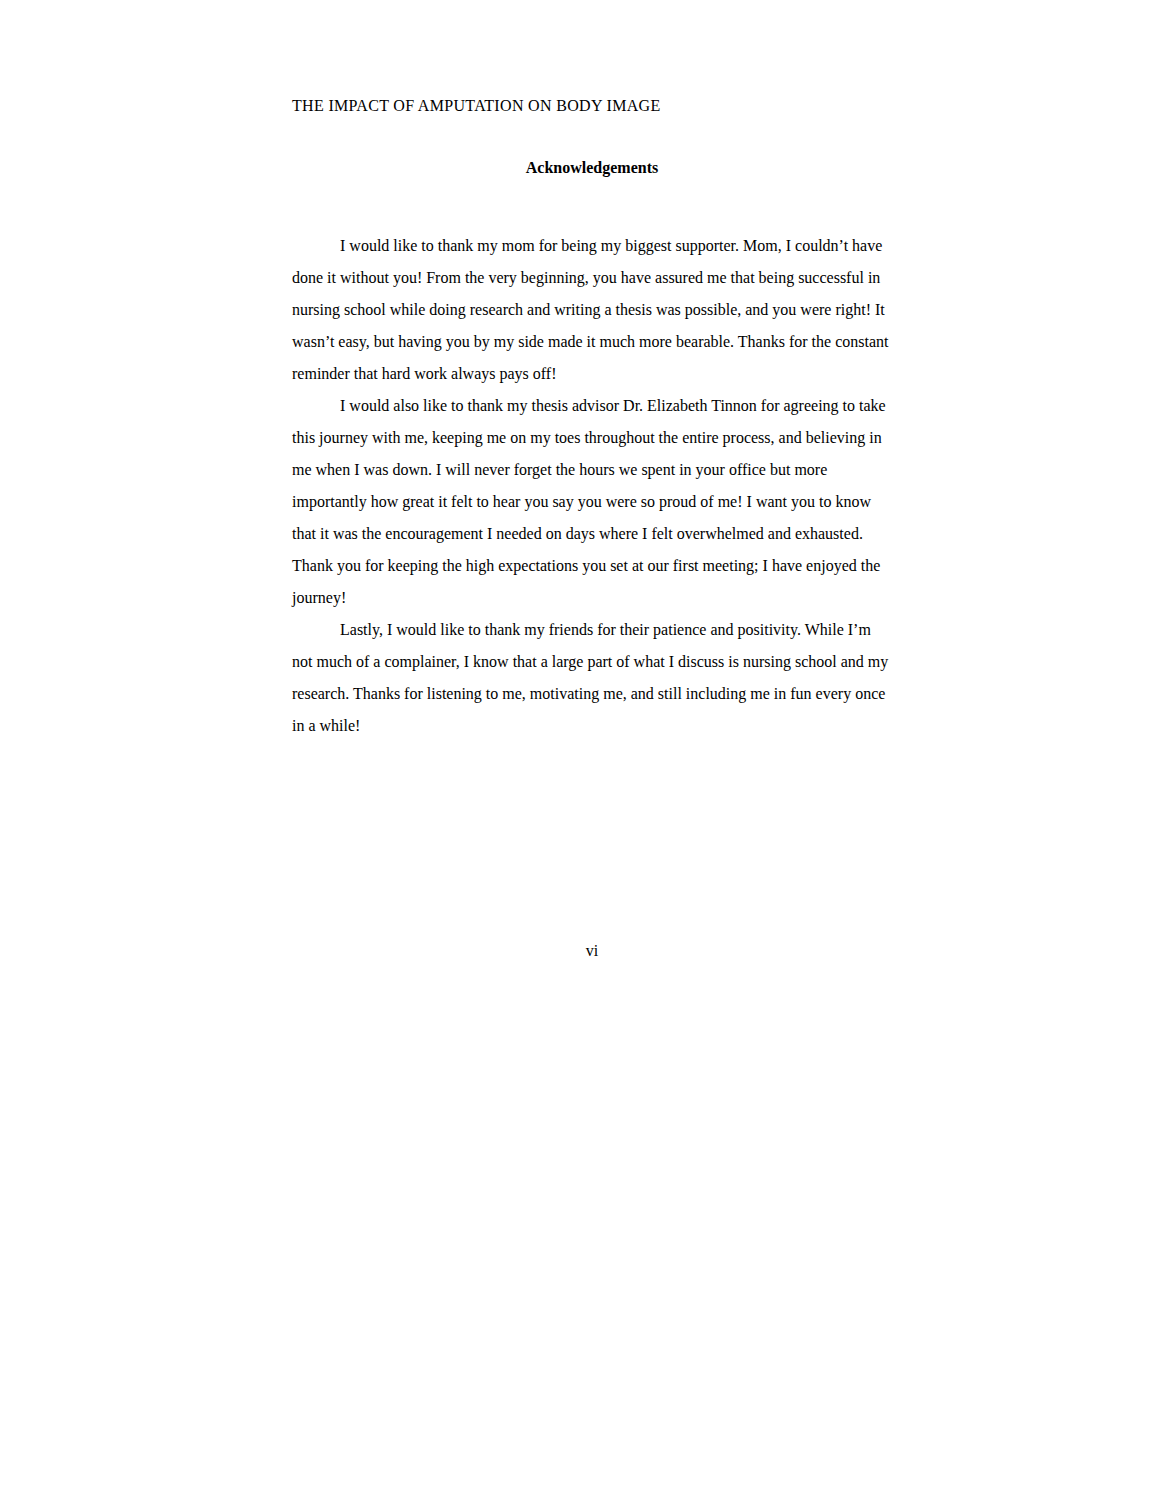THE IMPACT OF AMPUTATION ON BODY IMAGE
Acknowledgements
I would like to thank my mom for being my biggest supporter. Mom, I couldn’t have done it without you! From the very beginning, you have assured me that being successful in nursing school while doing research and writing a thesis was possible, and you were right! It wasn’t easy, but having you by my side made it much more bearable. Thanks for the constant reminder that hard work always pays off!
I would also like to thank my thesis advisor Dr. Elizabeth Tinnon for agreeing to take this journey with me, keeping me on my toes throughout the entire process, and believing in me when I was down. I will never forget the hours we spent in your office but more importantly how great it felt to hear you say you were so proud of me! I want you to know that it was the encouragement I needed on days where I felt overwhelmed and exhausted. Thank you for keeping the high expectations you set at our first meeting; I have enjoyed the journey!
Lastly, I would like to thank my friends for their patience and positivity. While I’m not much of a complainer, I know that a large part of what I discuss is nursing school and my research. Thanks for listening to me, motivating me, and still including me in fun every once in a while!
vi